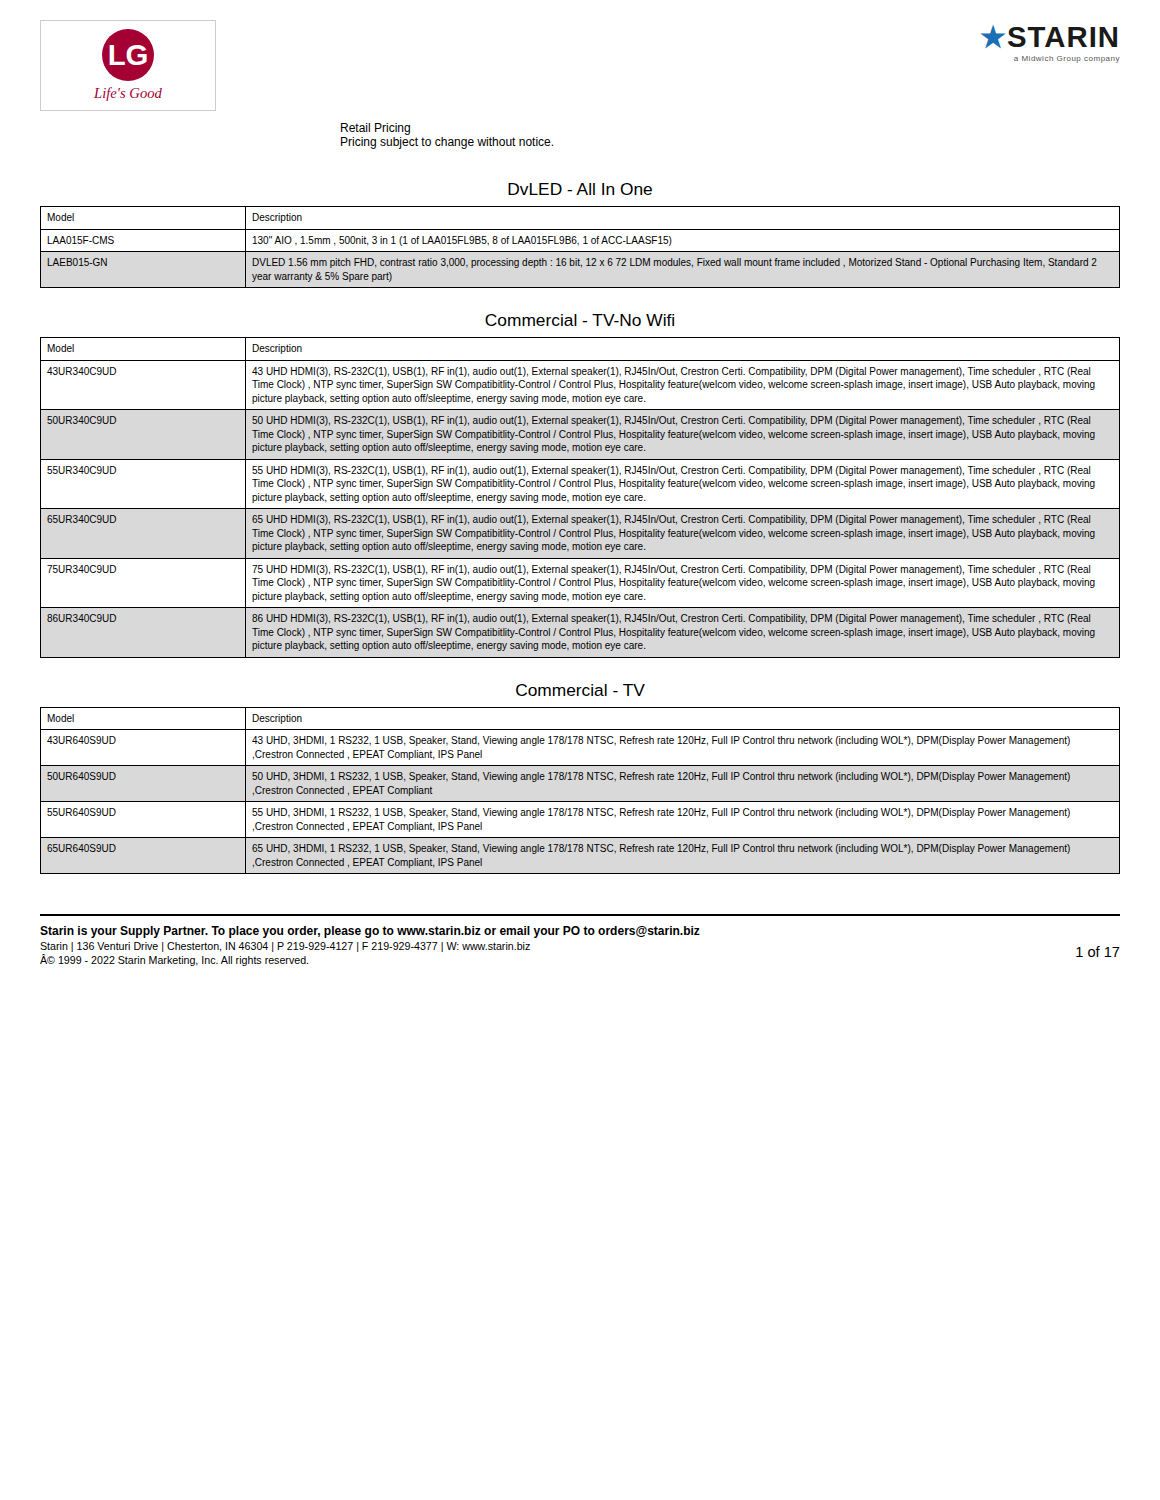LG
Life's Good
★STARIN
a Midwich Group company
Retail Pricing
Pricing subject to change without notice.
DvLED - All In One
| Model | Description |
| --- | --- |
| LAA015F-CMS | 130" AIO , 1.5mm , 500nit, 3 in 1 (1 of LAA015FL9B5, 8 of LAA015FL9B6, 1 of ACC-LAASF15) |
| LAEB015-GN | DVLED 1.56 mm pitch FHD, contrast ratio 3,000, processing depth : 16 bit, 12 x 6 72 LDM modules, Fixed wall mount frame included , Motorized Stand - Optional Purchasing Item, Standard 2 year warranty & 5% Spare part) |
Commercial - TV-No Wifi
| Model | Description |
| --- | --- |
| 43UR340C9UD | 43 UHD HDMI(3), RS-232C(1), USB(1), RF in(1), audio out(1), External speaker(1), RJ45In/Out, Crestron Certi. Compatibility, DPM (Digital Power management), Time scheduler , RTC (Real Time Clock) , NTP sync timer, SuperSign SW Compatibitlity-Control / Control Plus, Hospitality feature(welcom video, welcome screen-splash image, insert image), USB Auto playback, moving picture playback, setting option auto off/sleeptime, energy saving mode, motion eye care. |
| 50UR340C9UD | 50 UHD HDMI(3), RS-232C(1), USB(1), RF in(1), audio out(1), External speaker(1), RJ45In/Out, Crestron Certi. Compatibility, DPM (Digital Power management), Time scheduler , RTC (Real Time Clock) , NTP sync timer, SuperSign SW Compatibitlity-Control / Control Plus, Hospitality feature(welcom video, welcome screen-splash image, insert image), USB Auto playback, moving picture playback, setting option auto off/sleeptime, energy saving mode, motion eye care. |
| 55UR340C9UD | 55 UHD HDMI(3), RS-232C(1), USB(1), RF in(1), audio out(1), External speaker(1), RJ45In/Out, Crestron Certi. Compatibility, DPM (Digital Power management), Time scheduler , RTC (Real Time Clock) , NTP sync timer, SuperSign SW Compatibitlity-Control / Control Plus, Hospitality feature(welcom video, welcome screen-splash image, insert image), USB Auto playback, moving picture playback, setting option auto off/sleeptime, energy saving mode, motion eye care. |
| 65UR340C9UD | 65 UHD HDMI(3), RS-232C(1), USB(1), RF in(1), audio out(1), External speaker(1), RJ45In/Out, Crestron Certi. Compatibility, DPM (Digital Power management), Time scheduler , RTC (Real Time Clock) , NTP sync timer, SuperSign SW Compatibitlity-Control / Control Plus, Hospitality feature(welcom video, welcome screen-splash image, insert image), USB Auto playback, moving picture playback, setting option auto off/sleeptime, energy saving mode, motion eye care. |
| 75UR340C9UD | 75 UHD HDMI(3), RS-232C(1), USB(1), RF in(1), audio out(1), External speaker(1), RJ45In/Out, Crestron Certi. Compatibility, DPM (Digital Power management), Time scheduler , RTC (Real Time Clock) , NTP sync timer, SuperSign SW Compatibitlity-Control / Control Plus, Hospitality feature(welcom video, welcome screen-splash image, insert image), USB Auto playback, moving picture playback, setting option auto off/sleeptime, energy saving mode, motion eye care. |
| 86UR340C9UD | 86 UHD HDMI(3), RS-232C(1), USB(1), RF in(1), audio out(1), External speaker(1), RJ45In/Out, Crestron Certi. Compatibility, DPM (Digital Power management), Time scheduler , RTC (Real Time Clock) , NTP sync timer, SuperSign SW Compatibitlity-Control / Control Plus, Hospitality feature(welcom video, welcome screen-splash image, insert image), USB Auto playback, moving picture playback, setting option auto off/sleeptime, energy saving mode, motion eye care. |
Commercial - TV
| Model | Description |
| --- | --- |
| 43UR640S9UD | 43 UHD, 3HDMI, 1 RS232, 1 USB, Speaker, Stand, Viewing angle 178/178 NTSC, Refresh rate 120Hz, Full IP Control thru network (including WOL*), DPM(Display Power Management) ,Crestron Connected , EPEAT Compliant, IPS Panel |
| 50UR640S9UD | 50 UHD, 3HDMI, 1 RS232, 1 USB, Speaker, Stand, Viewing angle 178/178 NTSC, Refresh rate 120Hz, Full IP Control thru network (including WOL*), DPM(Display Power Management) ,Crestron Connected , EPEAT Compliant |
| 55UR640S9UD | 55 UHD, 3HDMI, 1 RS232, 1 USB, Speaker, Stand, Viewing angle 178/178 NTSC, Refresh rate 120Hz, Full IP Control thru network (including WOL*), DPM(Display Power Management) ,Crestron Connected , EPEAT Compliant, IPS Panel |
| 65UR640S9UD | 65 UHD, 3HDMI, 1 RS232, 1 USB, Speaker, Stand, Viewing angle 178/178 NTSC, Refresh rate 120Hz, Full IP Control thru network (including WOL*), DPM(Display Power Management) ,Crestron Connected , EPEAT Compliant, IPS Panel |
Starin is your Supply Partner. To place you order, please go to www.starin.biz or email your PO to orders@starin.biz
Starin | 136 Venturi Drive | Chesterton, IN 46304 | P 219-929-4127 | F 219-929-4377 | W: www.starin.biz
Â© 1999 - 2022 Starin Marketing, Inc. All rights reserved.
1 of 17